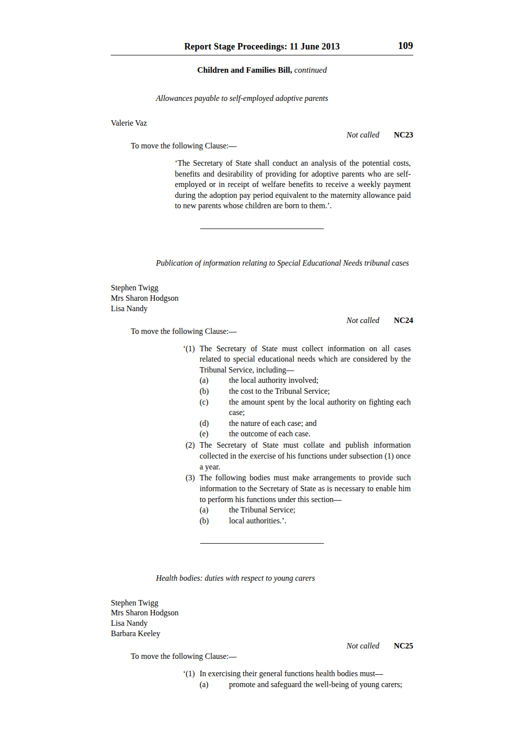Report Stage Proceedings: 11 June 2013 109
Children and Families Bill, continued
Allowances payable to self-employed adoptive parents
Valerie Vaz
Not called NC23
To move the following Clause:—
‘The Secretary of State shall conduct an analysis of the potential costs, benefits and desirability of providing for adoptive parents who are self-employed or in receipt of welfare benefits to receive a weekly payment during the adoption pay period equivalent to the maternity allowance paid to new parents whose children are born to them.’.
Publication of information relating to Special Educational Needs tribunal cases
Stephen Twigg
Mrs Sharon Hodgson
Lisa Nandy
Not called NC24
To move the following Clause:—
‘(1) The Secretary of State must collect information on all cases related to special educational needs which are considered by the Tribunal Service, including—
(a) the local authority involved;
(b) the cost to the Tribunal Service;
(c) the amount spent by the local authority on fighting each case;
(d) the nature of each case; and
(e) the outcome of each case.
(2) The Secretary of State must collate and publish information collected in the exercise of his functions under subsection (1) once a year.
(3) The following bodies must make arrangements to provide such information to the Secretary of State as is necessary to enable him to perform his functions under this section—
(a) the Tribunal Service;
(b) local authorities.’.
Health bodies: duties with respect to young carers
Stephen Twigg
Mrs Sharon Hodgson
Lisa Nandy
Barbara Keeley
Not called NC25
To move the following Clause:—
‘(1) In exercising their general functions health bodies must—
(a) promote and safeguard the well-being of young carers;